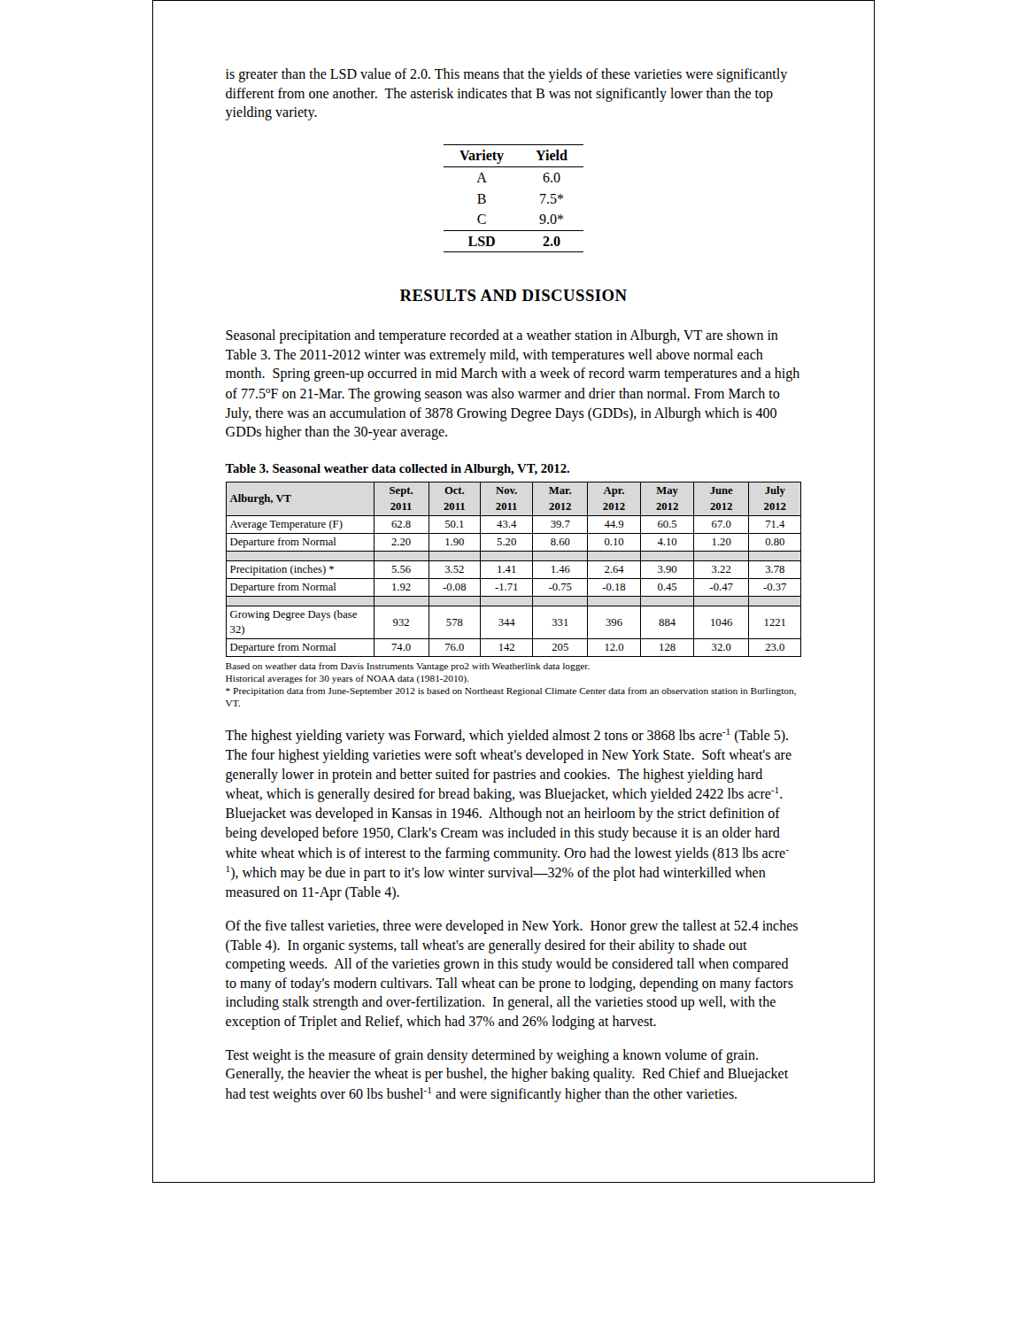is greater than the LSD value of 2.0. This means that the yields of these varieties were significantly different from one another. The asterisk indicates that B was not significantly lower than the top yielding variety.
| Variety | Yield |
| --- | --- |
| A | 6.0 |
| B | 7.5* |
| C | 9.0* |
| LSD | 2.0 |
RESULTS AND DISCUSSION
Seasonal precipitation and temperature recorded at a weather station in Alburgh, VT are shown in Table 3. The 2011-2012 winter was extremely mild, with temperatures well above normal each month. Spring green-up occurred in mid March with a week of record warm temperatures and a high of 77.5o F on 21-Mar. The growing season was also warmer and drier than normal. From March to July, there was an accumulation of 3878 Growing Degree Days (GDDs), in Alburgh which is 400 GDDs higher than the 30-year average.
Table 3. Seasonal weather data collected in Alburgh, VT, 2012.
| Alburgh, VT | Sept. 2011 | Oct. 2011 | Nov. 2011 | Mar. 2012 | Apr. 2012 | May 2012 | June 2012 | July 2012 |
| --- | --- | --- | --- | --- | --- | --- | --- | --- |
| Average Temperature (F) | 62.8 | 50.1 | 43.4 | 39.7 | 44.9 | 60.5 | 67.0 | 71.4 |
| Departure from Normal | 2.20 | 1.90 | 5.20 | 8.60 | 0.10 | 4.10 | 1.20 | 0.80 |
| Precipitation (inches) * | 5.56 | 3.52 | 1.41 | 1.46 | 2.64 | 3.90 | 3.22 | 3.78 |
| Departure from Normal | 1.92 | -0.08 | -1.71 | -0.75 | -0.18 | 0.45 | -0.47 | -0.37 |
| Growing Degree Days (base 32) | 932 | 578 | 344 | 331 | 396 | 884 | 1046 | 1221 |
| Departure from Normal | 74.0 | 76.0 | 142 | 205 | 12.0 | 128 | 32.0 | 23.0 |
Based on weather data from Davis Instruments Vantage pro2 with Weatherlink data logger.
Historical averages for 30 years of NOAA data (1981-2010).
* Precipitation data from June-September 2012 is based on Northeast Regional Climate Center data from an observation station in Burlington, VT.
The highest yielding variety was Forward, which yielded almost 2 tons or 3868 lbs acre-1 (Table 5). The four highest yielding varieties were soft wheat's developed in New York State. Soft wheat's are generally lower in protein and better suited for pastries and cookies. The highest yielding hard wheat, which is generally desired for bread baking, was Bluejacket, which yielded 2422 lbs acre-1. Bluejacket was developed in Kansas in 1946. Although not an heirloom by the strict definition of being developed before 1950, Clark's Cream was included in this study because it is an older hard white wheat which is of interest to the farming community. Oro had the lowest yields (813 lbs acre-1), which may be due in part to it's low winter survival—32% of the plot had winterkilled when measured on 11-Apr (Table 4).
Of the five tallest varieties, three were developed in New York. Honor grew the tallest at 52.4 inches (Table 4). In organic systems, tall wheat's are generally desired for their ability to shade out competing weeds. All of the varieties grown in this study would be considered tall when compared to many of today's modern cultivars. Tall wheat can be prone to lodging, depending on many factors including stalk strength and over-fertilization. In general, all the varieties stood up well, with the exception of Triplet and Relief, which had 37% and 26% lodging at harvest.
Test weight is the measure of grain density determined by weighing a known volume of grain. Generally, the heavier the wheat is per bushel, the higher baking quality. Red Chief and Bluejacket had test weights over 60 lbs bushel-1 and were significantly higher than the other varieties.